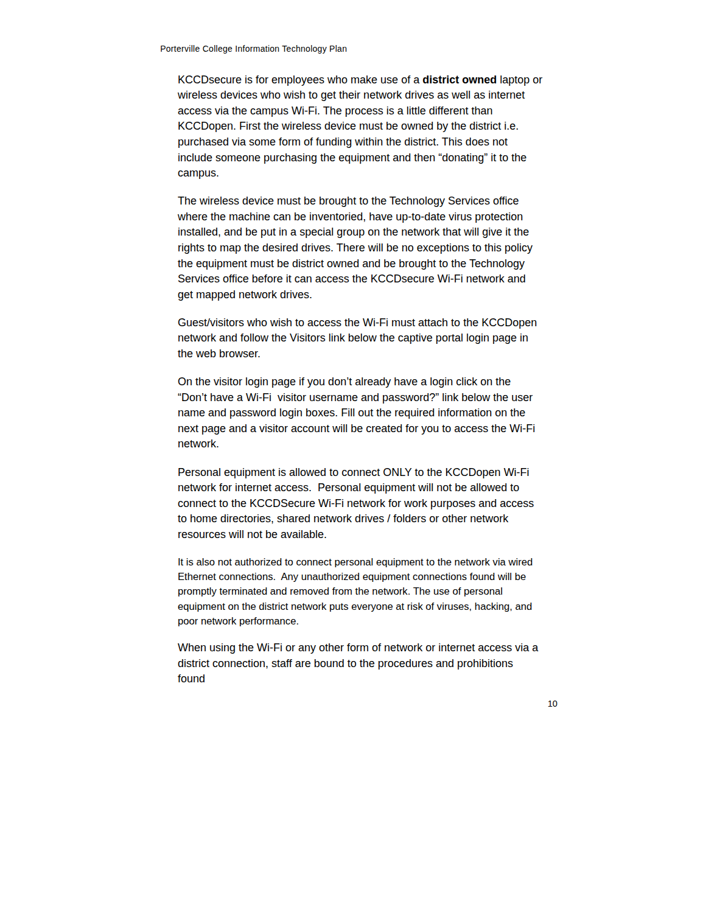Porterville College Information Technology Plan
KCCDsecure is for employees who make use of a district owned laptop or wireless devices who wish to get their network drives as well as internet access via the campus Wi-Fi. The process is a little different than KCCDopen. First the wireless device must be owned by the district i.e. purchased via some form of funding within the district. This does not include someone purchasing the equipment and then “donating” it to the campus.
The wireless device must be brought to the Technology Services office where the machine can be inventoried, have up-to-date virus protection installed, and be put in a special group on the network that will give it the rights to map the desired drives. There will be no exceptions to this policy the equipment must be district owned and be brought to the Technology Services office before it can access the KCCDsecure Wi-Fi network and get mapped network drives.
Guest/visitors who wish to access the Wi-Fi must attach to the KCCDopen network and follow the Visitors link below the captive portal login page in the web browser.
On the visitor login page if you don’t already have a login click on the “Don’t have a Wi-Fi visitor username and password?” link below the user name and password login boxes. Fill out the required information on the next page and a visitor account will be created for you to access the Wi-Fi network.
Personal equipment is allowed to connect ONLY to the KCCDopen Wi-Fi network for internet access. Personal equipment will not be allowed to connect to the KCCDSecure Wi-Fi network for work purposes and access to home directories, shared network drives / folders or other network resources will not be available.
It is also not authorized to connect personal equipment to the network via wired Ethernet connections. Any unauthorized equipment connections found will be promptly terminated and removed from the network. The use of personal equipment on the district network puts everyone at risk of viruses, hacking, and poor network performance.
When using the Wi-Fi or any other form of network or internet access via a district connection, staff are bound to the procedures and prohibitions found
10